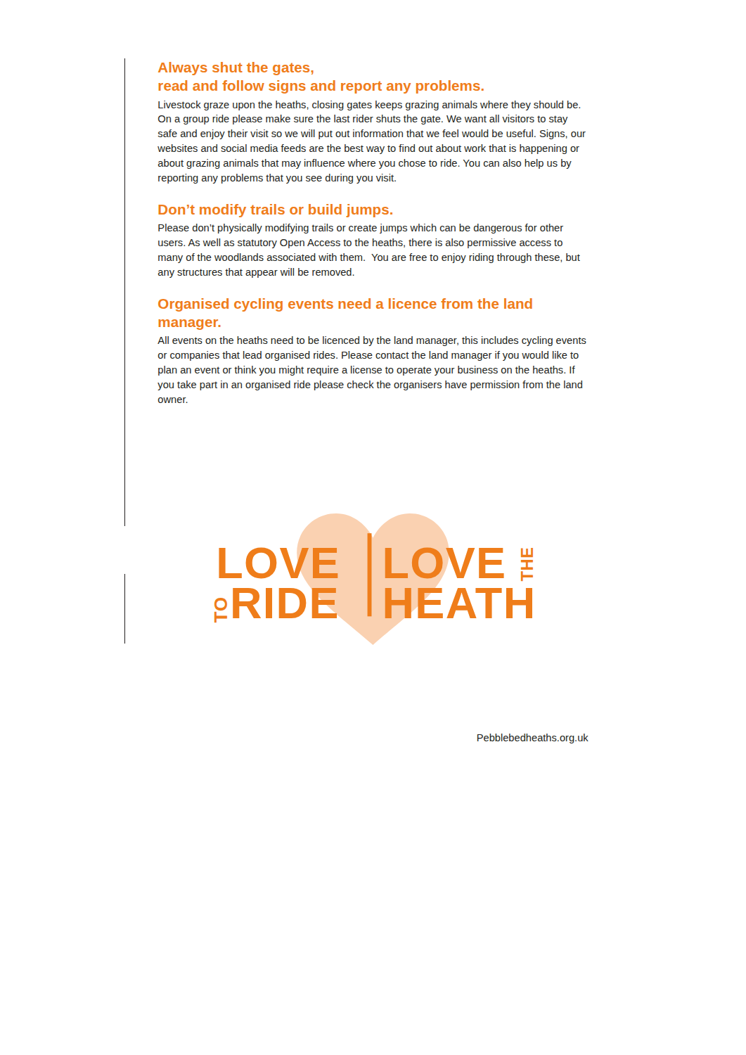Always shut the gates,read and follow signs and report any problems.
Livestock graze upon the heaths, closing gates keeps grazing animals where they should be. On a group ride please make sure the last rider shuts the gate. We want all visitors to stay safe and enjoy their visit so we will put out information that we feel would be useful. Signs, our websites and social media feeds are the best way to find out about work that is happening or about grazing animals that may influence where you chose to ride. You can also help us by reporting any problems that you see during you visit.
Don’t modify trails or build jumps.
Please don’t physically modifying trails or create jumps which can be dangerous for other users. As well as statutory Open Access to the heaths, there is also permissive access to many of the woodlands associated with them. You are free to enjoy riding through these, but any structures that appear will be removed.
Organised cycling events need a licence from the land manager.
All events on the heaths need to be licenced by the land manager, this includes cycling events or companies that lead organised rides. Please contact the land manager if you would like to plan an event or think you might require a license to operate your business on the heaths. If you take part in an organised ride please check the organisers have permission from the land owner.
Love to Ride | Love the Heath LOVE TO RIDE LOVE THE HEATH
Pebblebedheaths.org.uk